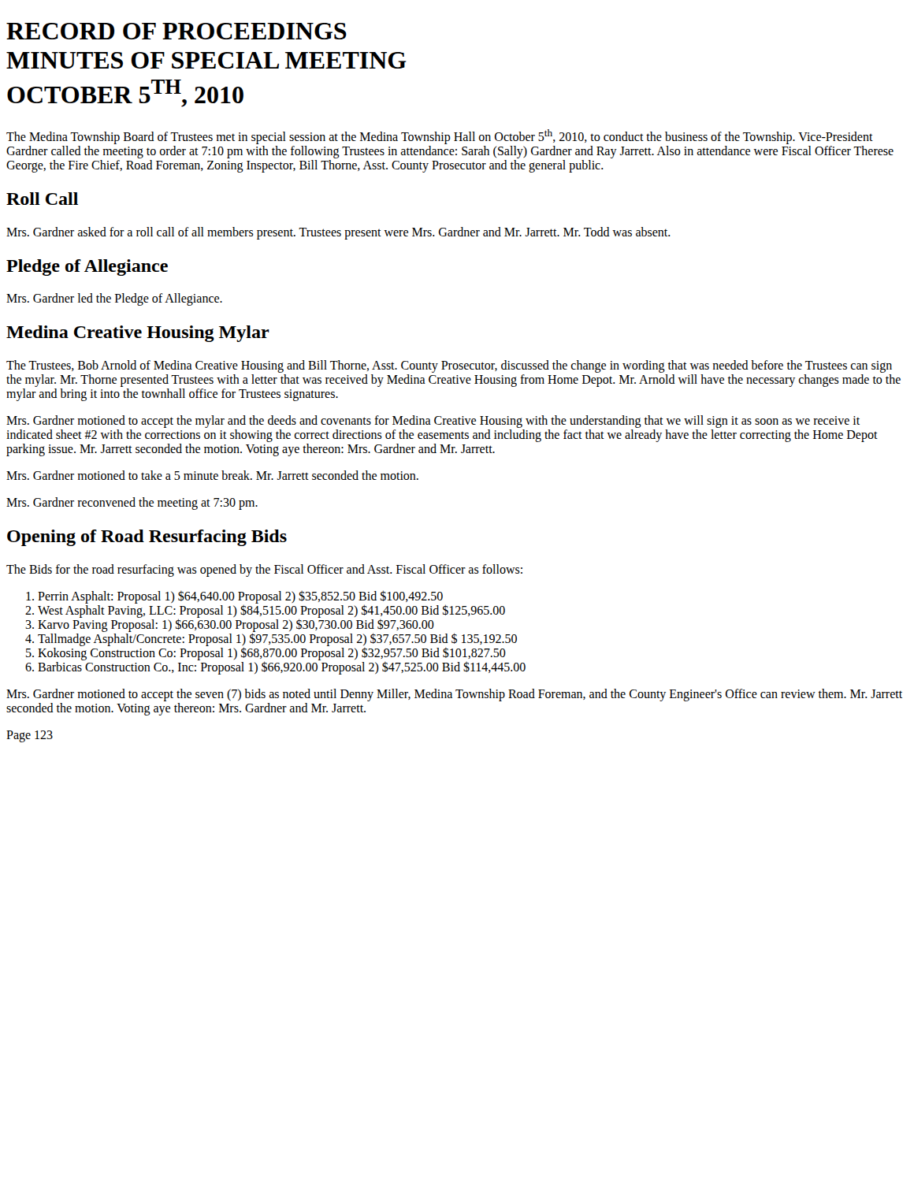RECORD OF PROCEEDINGS
MINUTES OF SPECIAL MEETING
OCTOBER 5TH, 2010
The Medina Township Board of Trustees met in special session at the Medina Township Hall on October 5th, 2010, to conduct the business of the Township. Vice-President Gardner called the meeting to order at 7:10 pm with the following Trustees in attendance: Sarah (Sally) Gardner and Ray Jarrett. Also in attendance were Fiscal Officer Therese George, the Fire Chief, Road Foreman, Zoning Inspector, Bill Thorne, Asst. County Prosecutor and the general public.
Roll Call
Mrs. Gardner asked for a roll call of all members present. Trustees present were Mrs. Gardner and Mr. Jarrett. Mr. Todd was absent.
Pledge of Allegiance
Mrs. Gardner led the Pledge of Allegiance.
Medina Creative Housing Mylar
The Trustees, Bob Arnold of Medina Creative Housing and Bill Thorne, Asst. County Prosecutor, discussed the change in wording that was needed before the Trustees can sign the mylar. Mr. Thorne presented Trustees with a letter that was received by Medina Creative Housing from Home Depot. Mr. Arnold will have the necessary changes made to the mylar and bring it into the townhall office for Trustees signatures.
Mrs. Gardner motioned to accept the mylar and the deeds and covenants for Medina Creative Housing with the understanding that we will sign it as soon as we receive it indicated sheet #2 with the corrections on it showing the correct directions of the easements and including the fact that we already have the letter correcting the Home Depot parking issue. Mr. Jarrett seconded the motion. Voting aye thereon: Mrs. Gardner and Mr. Jarrett.
Mrs. Gardner motioned to take a 5 minute break. Mr. Jarrett seconded the motion.
Mrs. Gardner reconvened the meeting at 7:30 pm.
Opening of Road Resurfacing Bids
The Bids for the road resurfacing was opened by the Fiscal Officer and Asst. Fiscal Officer as follows:
Perrin Asphalt: Proposal 1) $64,640.00 Proposal 2) $35,852.50 Bid $100,492.50
West Asphalt Paving, LLC: Proposal 1) $84,515.00 Proposal 2) $41,450.00 Bid $125,965.00
Karvo Paving Proposal: 1) $66,630.00 Proposal 2) $30,730.00 Bid $97,360.00
Tallmadge Asphalt/Concrete: Proposal 1) $97,535.00 Proposal 2) $37,657.50 Bid $ 135,192.50
Kokosing Construction Co: Proposal 1) $68,870.00 Proposal 2) $32,957.50 Bid $101,827.50
Barbicas Construction Co., Inc: Proposal 1) $66,920.00 Proposal 2) $47,525.00 Bid $114,445.00
Mrs. Gardner motioned to accept the seven (7) bids as noted until Denny Miller, Medina Township Road Foreman, and the County Engineer's Office can review them. Mr. Jarrett seconded the motion. Voting aye thereon: Mrs. Gardner and Mr. Jarrett.
Page 123